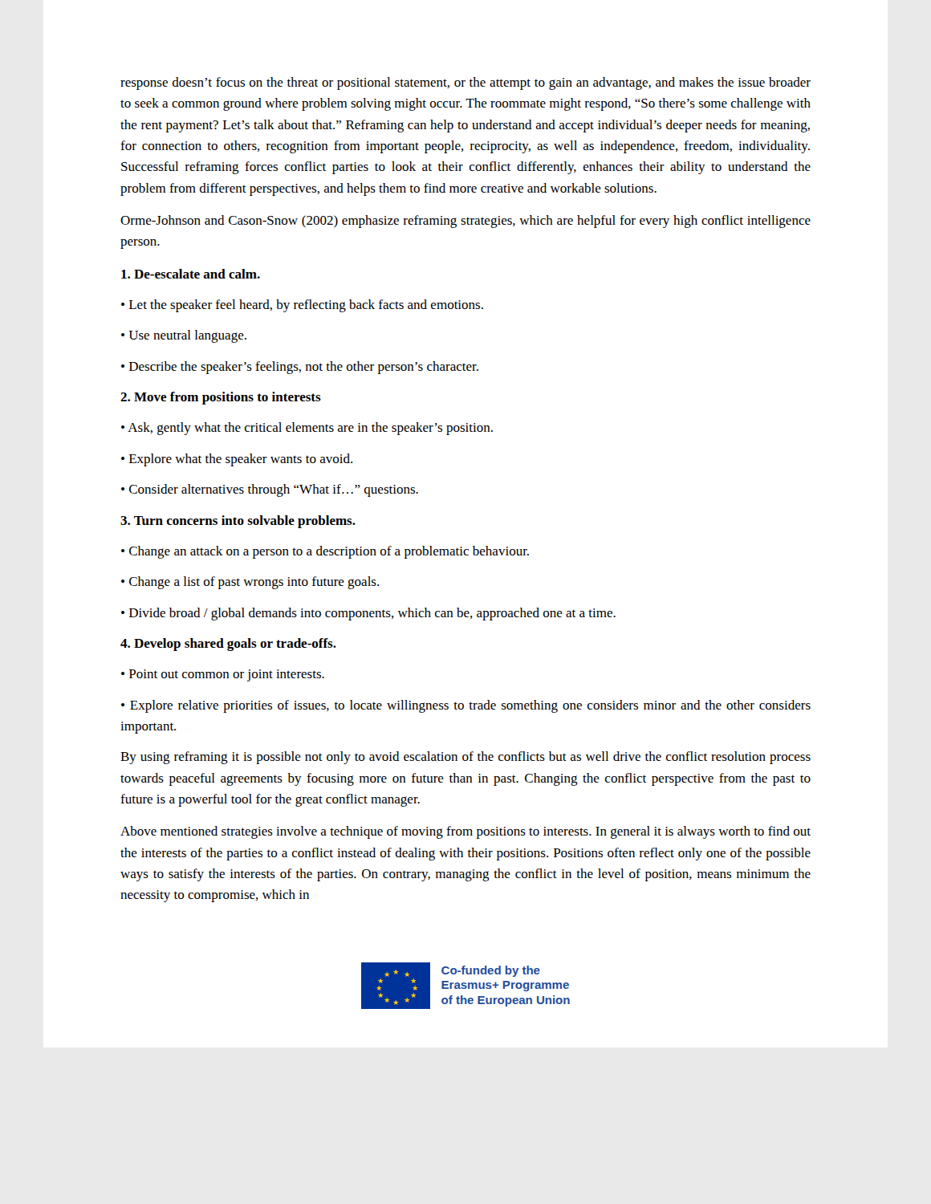response doesn’t focus on the threat or positional statement, or the attempt to gain an advantage, and makes the issue broader to seek a common ground where problem solving might occur. The roommate might respond, “So there’s some challenge with the rent payment? Let’s talk about that.” Reframing can help to understand and accept individual’s deeper needs for meaning, for connection to others, recognition from important people, reciprocity, as well as independence, freedom, individuality. Successful reframing forces conflict parties to look at their conflict differently, enhances their ability to understand the problem from different perspectives, and helps them to find more creative and workable solutions.
Orme-Johnson and Cason-Snow (2002) emphasize reframing strategies, which are helpful for every high conflict intelligence person.
1. De-escalate and calm.
• Let the speaker feel heard, by reflecting back facts and emotions.
• Use neutral language.
• Describe the speaker’s feelings, not the other person’s character.
2. Move from positions to interests
• Ask, gently what the critical elements are in the speaker’s position.
• Explore what the speaker wants to avoid.
• Consider alternatives through “What if…” questions.
3. Turn concerns into solvable problems.
• Change an attack on a person to a description of a problematic behaviour.
• Change a list of past wrongs into future goals.
• Divide broad / global demands into components, which can be, approached one at a time.
4. Develop shared goals or trade-offs.
• Point out common or joint interests.
• Explore relative priorities of issues, to locate willingness to trade something one considers minor and the other considers important.
By using reframing it is possible not only to avoid escalation of the conflicts but as well drive the conflict resolution process towards peaceful agreements by focusing more on future than in past. Changing the conflict perspective from the past to future is a powerful tool for the great conflict manager.
Above mentioned strategies involve a technique of moving from positions to interests. In general it is always worth to find out the interests of the parties to a conflict instead of dealing with their positions. Positions often reflect only one of the possible ways to satisfy the interests of the parties. On contrary, managing the conflict in the level of position, means minimum the necessity to compromise, which in
★ ★ ★ ★ ★ ★ ★ ★ ★ ★ ★ ★
Co-funded by the
Erasmus+ Programme
of the European Union